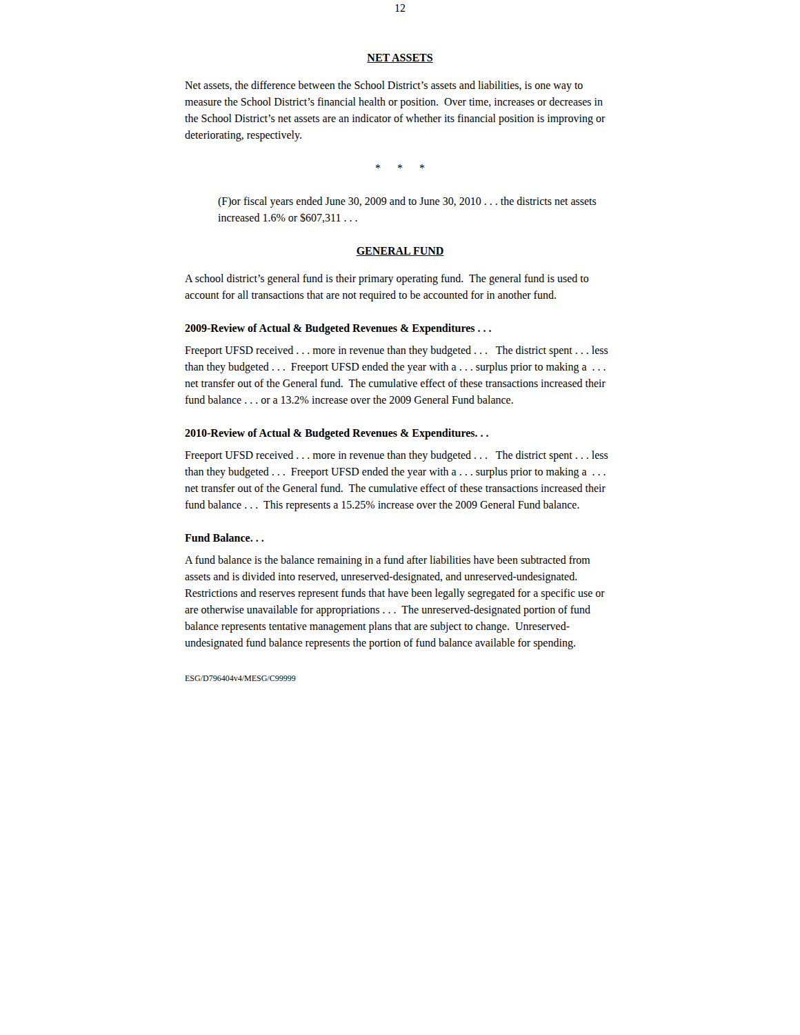12
NET ASSETS
Net assets, the difference between the School District’s assets and liabilities, is one way to measure the School District’s financial health or position. Over time, increases or decreases in the School District’s net assets are an indicator of whether its financial position is improving or deteriorating, respectively.
***
(F)or fiscal years ended June 30, 2009 and to June 30, 2010 . . . the districts net assets increased 1.6% or $607,311 . . .
GENERAL FUND
A school district’s general fund is their primary operating fund. The general fund is used to account for all transactions that are not required to be accounted for in another fund.
2009-Review of Actual & Budgeted Revenues & Expenditures . . .
Freeport UFSD received . . . more in revenue than they budgeted . . . The district spent . . . less than they budgeted . . . Freeport UFSD ended the year with a . . . surplus prior to making a . . . net transfer out of the General fund. The cumulative effect of these transactions increased their fund balance . . . or a 13.2% increase over the 2009 General Fund balance.
2010-Review of Actual & Budgeted Revenues & Expenditures. . .
Freeport UFSD received . . . more in revenue than they budgeted . . . The district spent . . . less than they budgeted . . . Freeport UFSD ended the year with a . . . surplus prior to making a . . . net transfer out of the General fund. The cumulative effect of these transactions increased their fund balance . . . This represents a 15.25% increase over the 2009 General Fund balance.
Fund Balance. . .
A fund balance is the balance remaining in a fund after liabilities have been subtracted from assets and is divided into reserved, unreserved-designated, and unreserved-undesignated. Restrictions and reserves represent funds that have been legally segregated for a specific use or are otherwise unavailable for appropriations . . . The unreserved-designated portion of fund balance represents tentative management plans that are subject to change. Unreserved-undesignated fund balance represents the portion of fund balance available for spending.
ESG/D796404v4/MESG/C99999